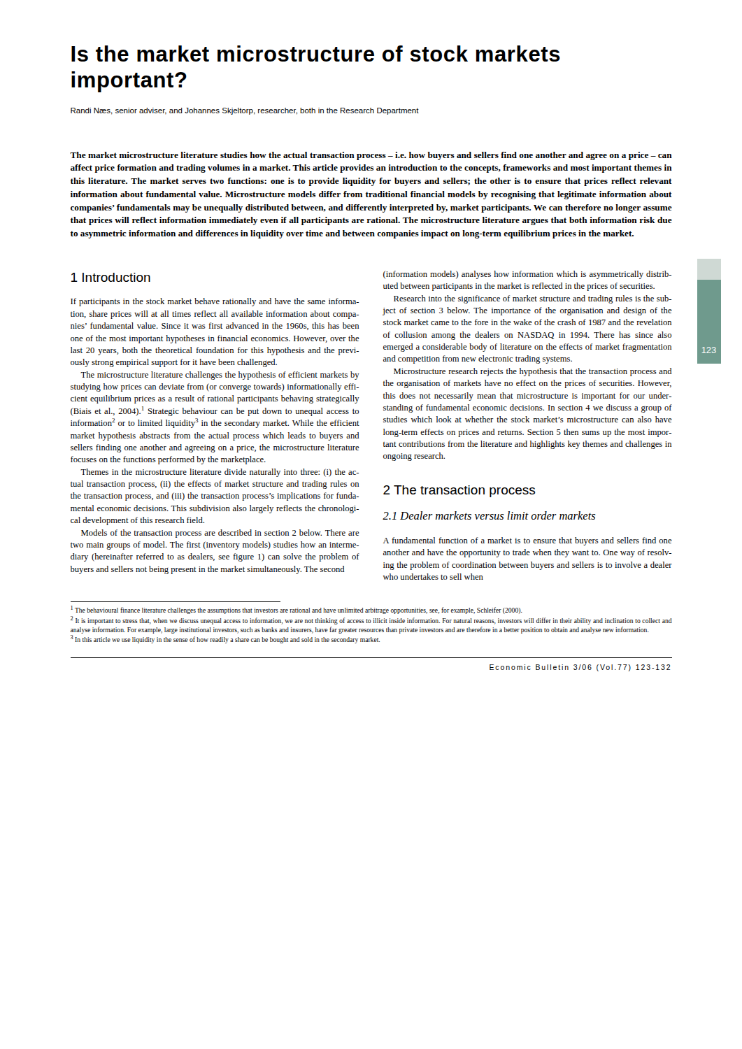123
Is the market microstructure of stock markets important?
Randi Næs, senior adviser, and Johannes Skjeltorp, researcher, both in the Research Department
The market microstructure literature studies how the actual transaction process – i.e. how buyers and sellers find one another and agree on a price – can affect price formation and trading volumes in a market. This article provides an introduction to the concepts, frameworks and most important themes in this literature. The market serves two functions: one is to provide liquidity for buyers and sellers; the other is to ensure that prices reflect relevant information about fundamental value. Microstructure models differ from traditional financial models by recognising that legitimate information about companies’ fundamentals may be unequally distributed between, and differently interpreted by, market participants. We can therefore no longer assume that prices will reflect information immediately even if all participants are rational. The microstructure literature argues that both information risk due to asymmetric information and differences in liquidity over time and between companies impact on long-term equilibrium prices in the market.
1 Introduction
If participants in the stock market behave rationally and have the same information, share prices will at all times reflect all available information about companies’ fundamental value. Since it was first advanced in the 1960s, this has been one of the most important hypotheses in financial economics. However, over the last 20 years, both the theoretical foundation for this hypothesis and the previously strong empirical support for it have been challenged.
The microstructure literature challenges the hypothesis of efficient markets by studying how prices can deviate from (or converge towards) informationally efficient equilibrium prices as a result of rational participants behaving strategically (Biais et al., 2004).1 Strategic behaviour can be put down to unequal access to information2 or to limited liquidity3 in the secondary market. While the efficient market hypothesis abstracts from the actual process which leads to buyers and sellers finding one another and agreeing on a price, the microstructure literature focuses on the functions performed by the marketplace.
Themes in the microstructure literature divide naturally into three: (i) the actual transaction process, (ii) the effects of market structure and trading rules on the transaction process, and (iii) the transaction process’s implications for fundamental economic decisions. This subdivision also largely reflects the chronological development of this research field.
Models of the transaction process are described in section 2 below. There are two main groups of model. The first (inventory models) studies how an intermediary (hereinafter referred to as dealers, see figure 1) can solve the problem of buyers and sellers not being present in the market simultaneously. The second
(information models) analyses how information which is asymmetrically distributed between participants in the market is reflected in the prices of securities.
Research into the significance of market structure and trading rules is the subject of section 3 below. The importance of the organisation and design of the stock market came to the fore in the wake of the crash of 1987 and the revelation of collusion among the dealers on NASDAQ in 1994. There has since also emerged a considerable body of literature on the effects of market fragmentation and competition from new electronic trading systems.
Microstructure research rejects the hypothesis that the transaction process and the organisation of markets have no effect on the prices of securities. However, this does not necessarily mean that microstructure is important for our understanding of fundamental economic decisions. In section 4 we discuss a group of studies which look at whether the stock market’s microstructure can also have long-term effects on prices and returns. Section 5 then sums up the most important contributions from the literature and highlights key themes and challenges in ongoing research.
2 The transaction process
2.1 Dealer markets versus limit order markets
A fundamental function of a market is to ensure that buyers and sellers find one another and have the opportunity to trade when they want to. One way of resolving the problem of coordination between buyers and sellers is to involve a dealer who undertakes to sell when
1 The behavioural finance literature challenges the assumptions that investors are rational and have unlimited arbitrage opportunities, see, for example, Schleifer (2000).
2 It is important to stress that, when we discuss unequal access to information, we are not thinking of access to illicit inside information. For natural reasons, investors will differ in their ability and inclination to collect and analyse information. For example, large institutional investors, such as banks and insurers, have far greater resources than private investors and are therefore in a better position to obtain and analyse new information.
3 In this article we use liquidity in the sense of how readily a share can be bought and sold in the secondary market.
Economic Bulletin 3/06 (Vol.77) 123-132